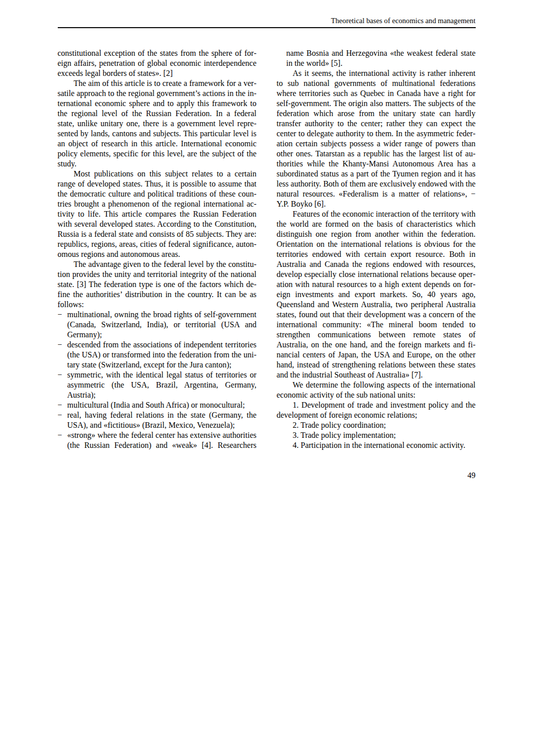Theoretical bases of economics and management
constitutional exception of the states from the sphere of foreign affairs, penetration of global economic interdependence exceeds legal borders of states». [2]
The aim of this article is to create a framework for a versatile approach to the regional government’s actions in the international economic sphere and to apply this framework to the regional level of the Russian Federation. In a federal state, unlike unitary one, there is a government level represented by lands, cantons and subjects. This particular level is an object of research in this article. International economic policy elements, specific for this level, are the subject of the study.
Most publications on this subject relates to a certain range of developed states. Thus, it is possible to assume that the democratic culture and political traditions of these countries brought a phenomenon of the regional international activity to life. This article compares the Russian Federation with several developed states. According to the Constitution, Russia is a federal state and consists of 85 subjects. They are: republics, regions, areas, cities of federal significance, autonomous regions and autonomous areas.
The advantage given to the federal level by the constitution provides the unity and territorial integrity of the national state. [3] The federation type is one of the factors which define the authorities’ distribution in the country. It can be as follows:
multinational, owning the broad rights of self-government (Canada, Switzerland, India), or territorial (USA and Germany);
descended from the associations of independent territories (the USA) or transformed into the federation from the unitary state (Switzerland, except for the Jura canton);
symmetric, with the identical legal status of territories or asymmetric (the USA, Brazil, Argentina, Germany, Austria);
multicultural (India and South Africa) or monocultural;
real, having federal relations in the state (Germany, the USA), and «fictitious» (Brazil, Mexico, Venezuela);
«strong» where the federal center has extensive authorities (the Russian Federation) and «weak» [4]. Researchers name Bosnia and Herzegovina «the weakest federal state in the world» [5].
As it seems, the international activity is rather inherent to sub national governments of multinational federations where territories such as Quebec in Canada have a right for self-government. The origin also matters. The subjects of the federation which arose from the unitary state can hardly transfer authority to the center; rather they can expect the center to delegate authority to them. In the asymmetric federation certain subjects possess a wider range of powers than other ones. Tatarstan as a republic has the largest list of authorities while the Khanty-Mansi Autonomous Area has a subordinated status as a part of the Tyumen region and it has less authority. Both of them are exclusively endowed with the natural resources. «Federalism is a matter of relations», − Y.P. Boyko [6].
Features of the economic interaction of the territory with the world are formed on the basis of characteristics which distinguish one region from another within the federation. Orientation on the international relations is obvious for the territories endowed with certain export resource. Both in Australia and Canada the regions endowed with resources, develop especially close international relations because operation with natural resources to a high extent depends on foreign investments and export markets. So, 40 years ago, Queensland and Western Australia, two peripheral Australia states, found out that their development was a concern of the international community: «The mineral boom tended to strengthen communications between remote states of Australia, on the one hand, and the foreign markets and financial centers of Japan, the USA and Europe, on the other hand, instead of strengthening relations between these states and the industrial Southeast of Australia» [7].
We determine the following aspects of the international economic activity of the sub national units:
Development of trade and investment policy and the development of foreign economic relations;
Trade policy coordination;
Trade policy implementation;
Participation in the international economic activity.
49